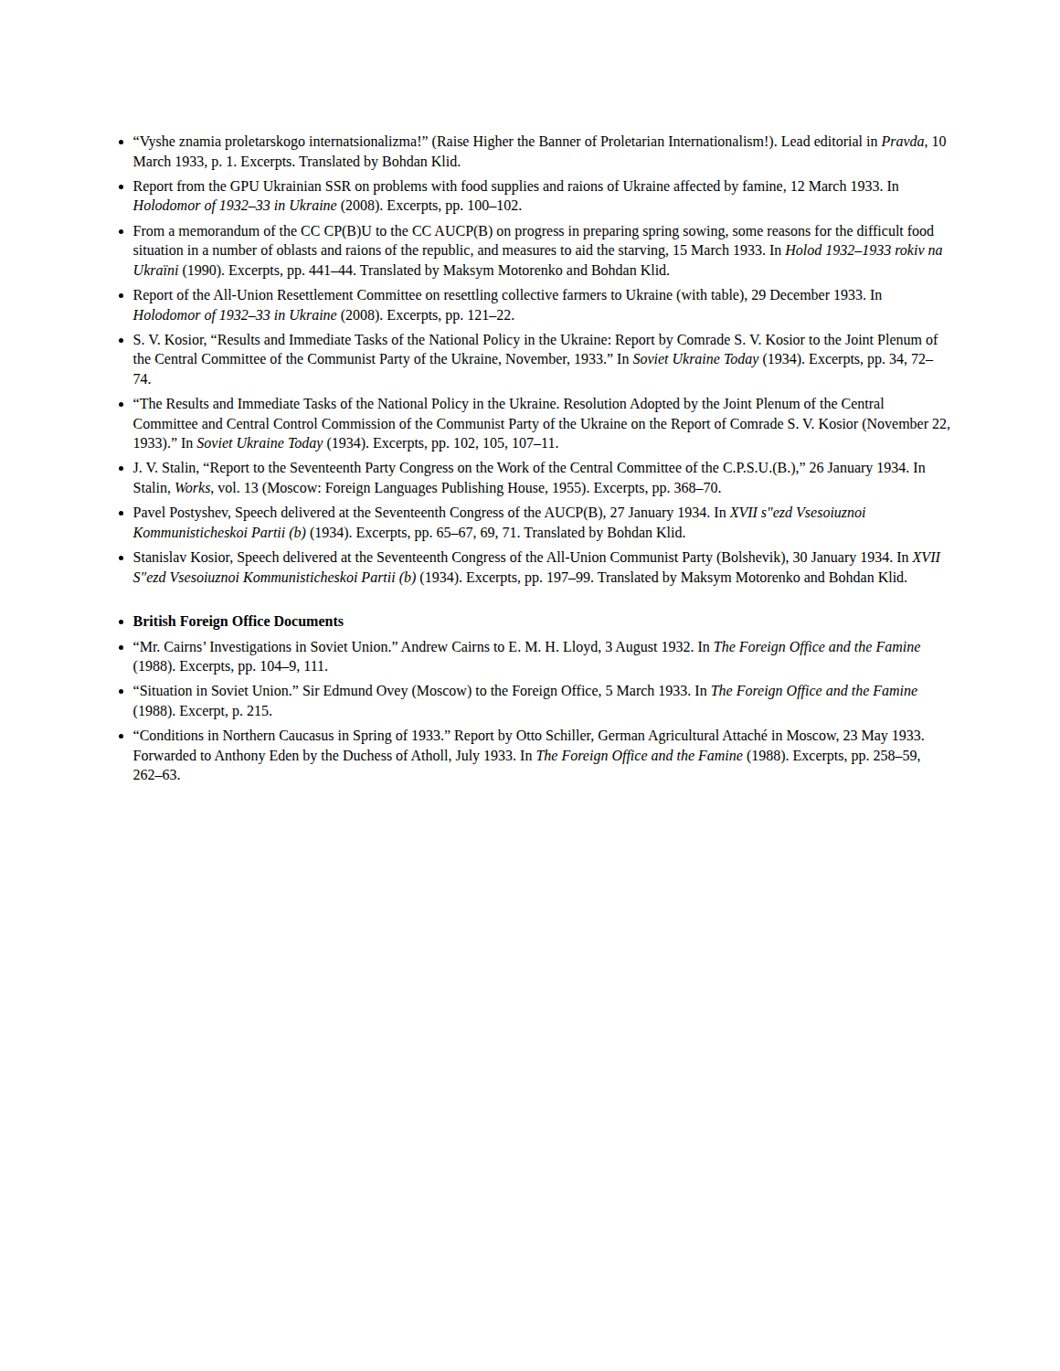“Vyshe znamia proletarskogo internatsionalizma!” (Raise Higher the Banner of Proletarian Internationalism!). Lead editorial in Pravda, 10 March 1933, p. 1. Excerpts. Translated by Bohdan Klid.
Report from the GPU Ukrainian SSR on problems with food supplies and raions of Ukraine affected by famine, 12 March 1933. In Holodomor of 1932–33 in Ukraine (2008). Excerpts, pp. 100–102.
From a memorandum of the CC CP(B)U to the CC AUCP(B) on progress in preparing spring sowing, some reasons for the difficult food situation in a number of oblasts and raions of the republic, and measures to aid the starving, 15 March 1933. In Holod 1932–1933 rokiv na Ukraïni (1990). Excerpts, pp. 441–44. Translated by Maksym Motorenko and Bohdan Klid.
Report of the All-Union Resettlement Committee on resettling collective farmers to Ukraine (with table), 29 December 1933. In Holodomor of 1932–33 in Ukraine (2008). Excerpts, pp. 121–22.
S. V. Kosior, “Results and Immediate Tasks of the National Policy in the Ukraine: Report by Comrade S. V. Kosior to the Joint Plenum of the Central Committee of the Communist Party of the Ukraine, November, 1933.” In Soviet Ukraine Today (1934). Excerpts, pp. 34, 72–74.
“The Results and Immediate Tasks of the National Policy in the Ukraine. Resolution Adopted by the Joint Plenum of the Central Committee and Central Control Commission of the Communist Party of the Ukraine on the Report of Comrade S. V. Kosior (November 22, 1933).” In Soviet Ukraine Today (1934). Excerpts, pp. 102, 105, 107–11.
J. V. Stalin, “Report to the Seventeenth Party Congress on the Work of the Central Committee of the C.P.S.U.(B.),” 26 January 1934. In Stalin, Works, vol. 13 (Moscow: Foreign Languages Publishing House, 1955). Excerpts, pp. 368–70.
Pavel Postyshev, Speech delivered at the Seventeenth Congress of the AUCP(B), 27 January 1934. In XVII s″ezd Vsesoiuznoi Kommunisticheskoi Partii (b) (1934). Excerpts, pp. 65–67, 69, 71. Translated by Bohdan Klid.
Stanislav Kosior, Speech delivered at the Seventeenth Congress of the All-Union Communist Party (Bolshevik), 30 January 1934. In XVII S″ezd Vsesoiuznoi Kommunisticheskoi Partii (b) (1934). Excerpts, pp. 197–99. Translated by Maksym Motorenko and Bohdan Klid.
British Foreign Office Documents
“Mr. Cairns’ Investigations in Soviet Union.” Andrew Cairns to E. M. H. Lloyd, 3 August 1932. In The Foreign Office and the Famine (1988). Excerpts, pp. 104–9, 111.
“Situation in Soviet Union.” Sir Edmund Ovey (Moscow) to the Foreign Office, 5 March 1933. In The Foreign Office and the Famine (1988). Excerpt, p. 215.
“Conditions in Northern Caucasus in Spring of 1933.” Report by Otto Schiller, German Agricultural Attaché in Moscow, 23 May 1933. Forwarded to Anthony Eden by the Duchess of Atholl, July 1933. In The Foreign Office and the Famine (1988). Excerpts, pp. 258–59, 262–63.